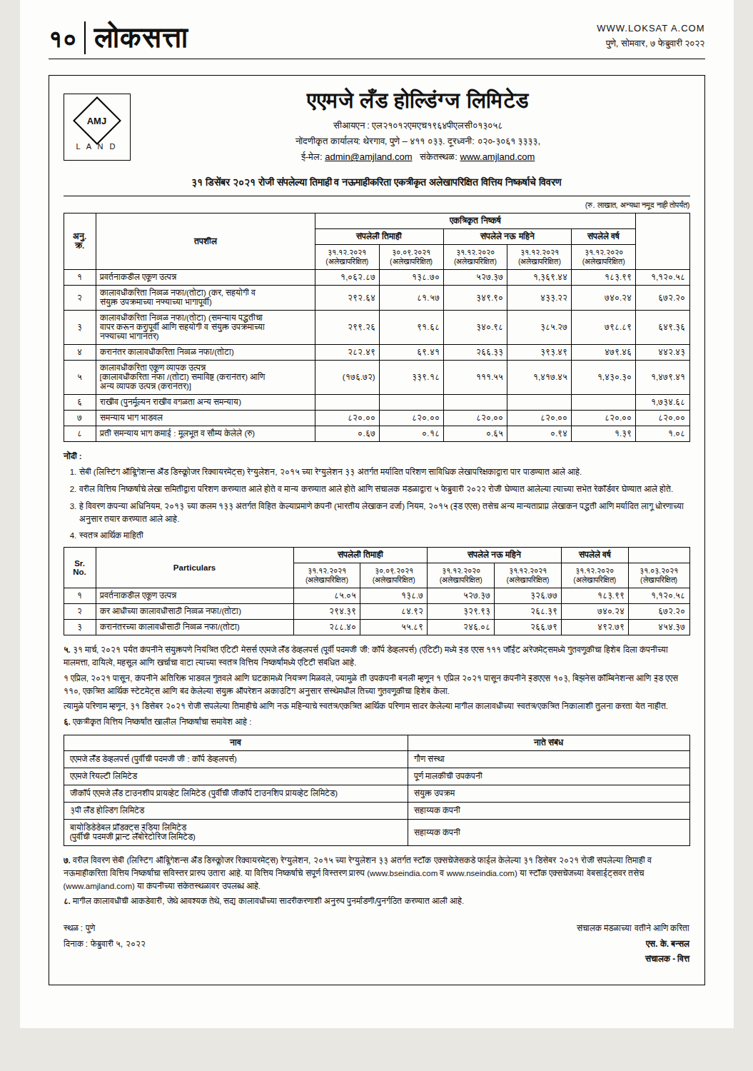१०
लोकसत्ता
WWW.LOKSAT A.COM
पुणे, सोमवार, ७ फेब्रुवारी २०२२
AMJ
L A N D
एएमजे लँड होल्डिंग्ज लिमिटेड
सीआयएन : एल२१०१२एमएच१९६४पीएलसी०१३०५८
नोंदणीकृत कार्यालय: थेरगाव, पुणे – ४११ ०३३. दूरध्वनी: ०२०-३०६१ ३३३३,
ई-मेल: admin@amjland.com संकेतस्थळ: www.amjland.com
३१ डिसेंबर २०२१ रोजी संपलेल्या तिमाही व नऊमाहीकरिता एकत्रीकृत अलेखापरिक्षित वित्तिय निष्कर्षाचे विवरण
(रु. लाखात, अन्यथा नमूद नाही तोपर्यंत)
| अनु. क्र. | तपशील | एकत्रिकृत निष्कर्ष |
| --- | --- | --- |
| संपलेली तिमाही | संपलेले नऊ महिने | संपलेले वर्ष |
| ३१.१२.२०२१ (अलेखापरिक्षित) | ३०.०९.२०२१ (अलेखापरिक्षित) | ३१.१२.२०२० (अलेखापरिक्षित) | ३१.१२.२०२१ (अलेखापरिक्षित) | ३१.१२.२०२० (अलेखापरिक्षित) | |
| १ | प्रवर्तनांकडील एकूण उत्पन्न | १,०६२.८७ | १३८.७० | ५२७.३७ | १,३६९.४४ | १८३.९९ | १,१२०.५८ |
| २ | कालावधीकरिता निव्वळ नफा/(तोटा) (कर, सहयोगी व संयुक्त उपक्रमांच्या नफ्याच्या भागापूर्वी) | २९२.६४ | ८१.५७ | ३४९.९० | ४३३.२२ | ७४०.२४ | ६७२.२० |
| ३ | कालावधीकरिता निव्वळ नफा/(तोटा) (समन्याय पद्धतीचा वापर करून कराुपूर्वी आणि सहयोगी व संयुक्त उपक्रमाच्या नफ्यांच्या भागानंतर) | २९९.२६ | ९१.६८ | ३४०.९८ | ३८५.२७ | ७९८.८९ | ६४९.३६ |
| ४ | करानंतर कालावधीकरिता निव्वळ नफा/(तोटा) | २८२.४९ | ६९.४१ | २६६.३३ | ३९३.४९ | ४७९.४६ | ४४२.४३ |
| ५ | कालावधीकरिता एकूण व्यापक उत्पन्न [कालावधीकरिता नफा /(तोटा) समाविष्ट (करानंतर) आणि अन्य व्यापक उत्पन्न (करानंतर)] | (१७६.७२) | ३३९.१८ | १११.५५ | १,४१७.४५ | १,४३०.३० | १,४७९.४१ |
| ६ | राखीव (पुनर्मूल्यन राखीव वगळता अन्य समन्याय) | | | | | | १,७३४.६८ |
| ७ | समन्याय भाग भांडवल | ८२०.०० | ८२०.०० | ८२०.०० | ८२०.०० | ८२०.०० | ८२०.०० |
| ८ | प्रती समन्याय भाग कमाई : मूलभूत व सौम्य केलेले (रु) | ०.६७ | ०.१८ | ०.६५ | ०.९४ | १.३९ | १.०८ |
नोंदी :
सेबी (लिस्टिंग ऑब्लिगेशन्स अँड डिस्क्लोजर रिक्वायरमेंट्स) रेग्युलेशन, २०१५ च्या रेग्युलेशन ३३ अंतर्गत मर्यादित परिशण सांविधिक लेखापरिक्षकांद्वारा पार पाडण्यात आले आहे.
वरील वित्तिय निष्कर्षांचे लेखा समितीद्वारा परिशण करण्यात आले होते व मान्य करण्यात आले होते आणि संचालक मंडळाद्वारा ५ फेब्रुवारी २०२२ रोजी घेण्यात आलेल्या त्यांच्या सभेत रेकॉर्डवर घेण्यात आले होते.
हे विवरण कंपन्या अधिनियम, २०१३ च्या कलम १३३ अंतर्गत विहित केल्याप्रमाणे कंपनी (भारतीय लेखांकन दर्जा) नियम, २०१५ (इंड एएस) तसेच अन्य मान्यताप्राप्त लेखांकन पद्धती आणि मर्यादित लागू धोरणांच्या अनुसार तयार करण्यात आले आहे.
स्वतंत्र आर्थिक माहिती
| Sr. No. | Particulars | संपलेली तिमाही | संपलेले नऊ महिने | संपलेले वर्ष |
| --- | --- | --- | --- | --- |
| ३१.१२.२०२१ (अलेखापरिक्षित) | ३०.०९.२०२१ (अलेखापरिक्षित) | ३१.१२.२०२० (अलेखापरिक्षित) | ३१.१२.२०२१ (अलेखापरिक्षित) | ३१.१२.२०२० (अलेखापरिक्षित) | ३१.०३.२०२१ (लेखापरिक्षित) |
| १ | प्रवर्तनांकडील एकूण उत्पन्न | ८५.०५ | १३८.७ | ५२७.३७ | ३२६.७७ | १८३.९९ | १,१२०.५८ |
| २ | कर आधीच्या कालावधीसाठी निव्वळ नफा/(तोटा) | २९४.३९ | ८४.९२ | ३२९.९३ | २६८.३९ | ७४०.२४ | ६७२.२० |
| ३ | करानंतरच्या कालावधीसाठी निव्वळ नफा/(तोटा) | २८८.४० | ५५.८९ | २४६.०८ | २६६.७९ | ४९२.७९ | ४५४.३७ |
५. ३१ मार्च, २०२१ पर्यंत कंपनीने संयुक्तपणे नियंत्रित एंटिटी मेसर्स एएमजे लँड डेव्हलपर्स (पूर्वी पदमजी जी: कॉर्प डेव्हलपर्स) (एंटिटी) मध्ये इंड एएस १११ जॉईंट अरेंजमेंट्समध्ये गुंतवणूकीचा हिशेब दिला कंपनीच्या मालमत्ता, दायित्वे, महसूल आणि खर्चाचा वाटा त्याच्या स्वतंत्र वित्तिय निष्कर्षांमध्ये एंटिटी संबंधित आहे.
१ एप्रिल, २०२१ पासून, कंपनीने अतिरिक्त भांडवल गुंतवले आणि घटकामध्ये नियंत्रण मिळवले, ज्यामुळे ती उपकंपनी बनली म्हणून १ एप्रिल २०२१ पासून कंपनीने इंडएएस १०३, बिझनेस कॉम्बिनेशन्स आणि इंड एएस ११०, एकत्रित आर्थिक स्टेटमेंट्स आणि बंद केलेल्या संयुक्त ऑपरेशन अकाउंटिंग अनुसार संस्थेमधील तिच्या गुंतवणूकीचा हिशेब केला.
त्यामुळे परिणाम म्हणून, ३१ डिसेंबर २०२१ रोजी संपलेल्या तिमाहीचे आणि नऊ महिन्यांचे स्वतंत्र/एकत्रित आर्थिक परिणाम सादर केलेल्या मागील कालावधीच्या स्वतंत्र/एकत्रित निकालांशी तुलना करता येत नाहीत.
६. एकत्रीकृत वित्तिय निष्कर्षांत खालील निष्कर्षांचा समावेश आहे :
| नाव | नाते संबंध |
| --- | --- |
| एएमजे लँड डेव्हलपर्स (पुर्वीची पदमजी जी : कॉर्प डेव्हलपर्स) | गौण संस्था |
| एएमजे रियल्टी लिमिटेड | पूर्ण मालकीची उपकंपनी |
| जीकॉर्प एएमजे लँड टाउनशीप प्रायव्हेट लिमिटेड (पुर्वीची जीकॉर्प टाउनशिप प्रायव्हेट लिमिटेड) | संयुक्त उपक्रम |
| ३पी लँड होल्डिंग लिमिटेड | सहाय्यक कंपनी |
| बायोडिडेडेबल प्रॉडक्ट्स इंडिया लिमिटेड (पुर्वीची पदमजी प्लान्ट लॅबोरेटोरिज लिमिटेड) | सहाय्यक कंपनी |
७. वरील विवरण सेबी (लिस्टिंग ऑब्लिगेशन्स अँड डिस्क्लोजर रिक्वायरमेंट्स) रेग्युलेशन, २०१५ च्या रेग्युलेशन ३३ अंतर्गत स्टॉक एक्सचेंजेसकडे फाईल केलेल्या ३१ डिसेंबर २०२१ रोजी संपलेल्या तिमाही व नऊमाहीकरिता वित्तिय निष्कर्षांचा सविस्तर प्रारुप उतारा आहे. या वित्तिय निष्कर्षांचे संपूर्ण विस्तरण प्रारुप (www.bseindia.com व www.nseindia.com) या स्टॉक एक्सचेंजच्या वेबसाईट्सवर तसेच (www.amjland.com) या कंपनीच्या संकेतस्थळावर उपलब्ध आहे.
८. मागील कालावधीची आकडेवारी, जेथे आवश्यक तेथे, सद्य कालावधीच्या सादरीकरणाशी अनुरुप पुनर्मांडणी/पुनर्गठित करण्यात आली आहे.
स्थळ : पुणे
दिनांक : फेब्रुवारी ५, २०२२
संचालक मंडळाच्या वतीने आणि करिता
एस. के. बन्सल
संचालक - वित्त